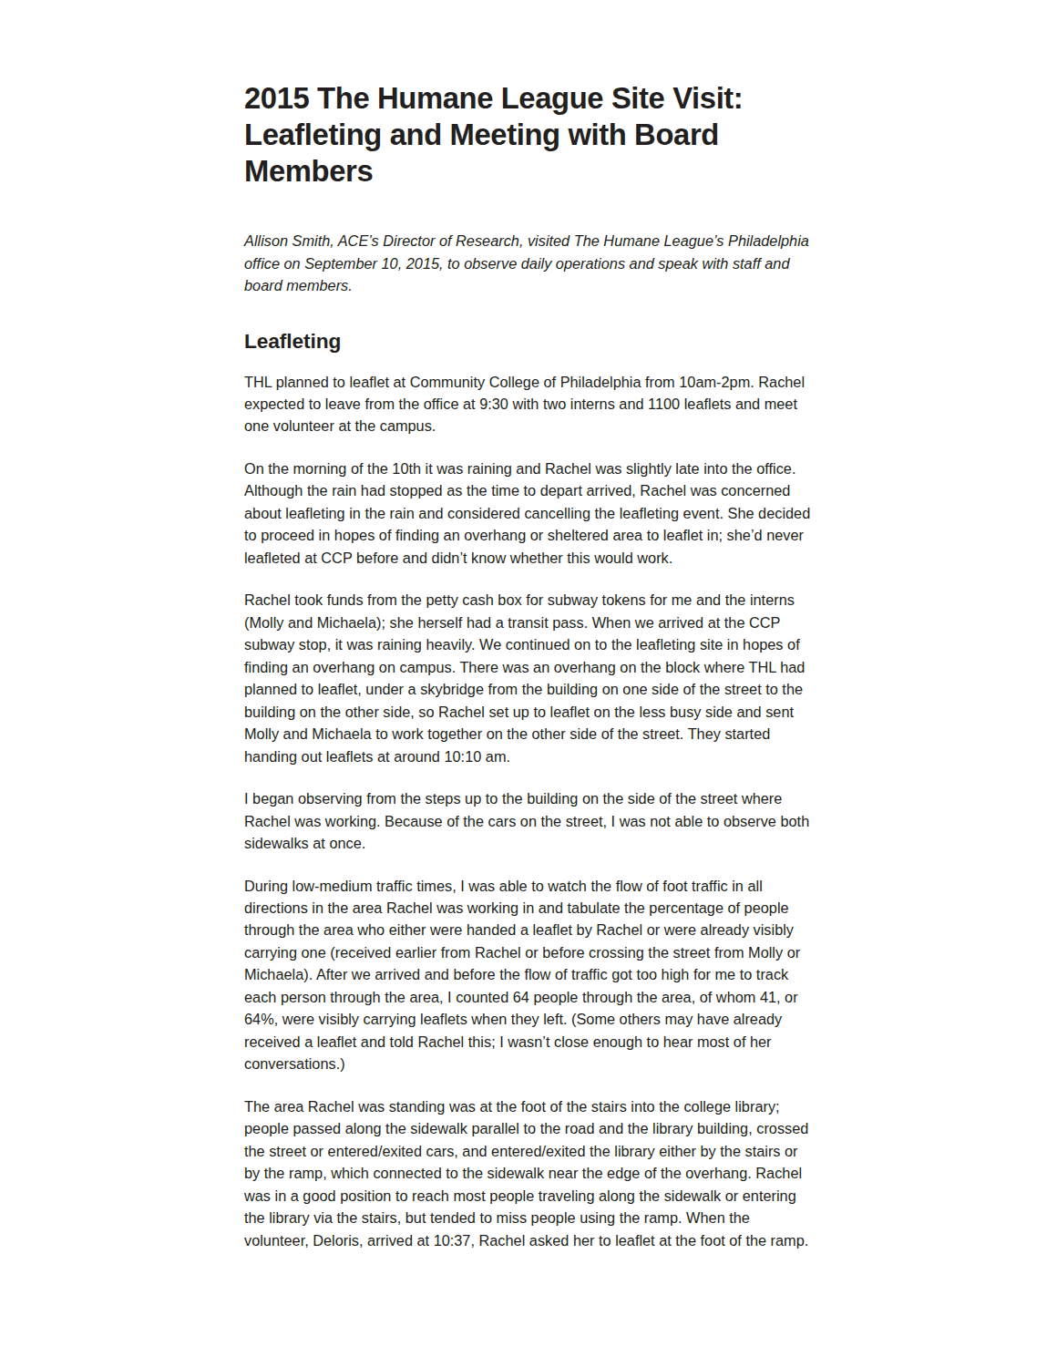2015 The Humane League Site Visit:
Leafleting and Meeting with Board Members
Allison Smith, ACE’s Director of Research, visited The Humane League’s Philadelphia office on September 10, 2015, to observe daily operations and speak with staff and board members.
Leafleting
THL planned to leaflet at Community College of Philadelphia from 10am-2pm. Rachel expected to leave from the office at 9:30 with two interns and 1100 leaflets and meet one volunteer at the campus.
On the morning of the 10th it was raining and Rachel was slightly late into the office. Although the rain had stopped as the time to depart arrived, Rachel was concerned about leafleting in the rain and considered cancelling the leafleting event. She decided to proceed in hopes of finding an overhang or sheltered area to leaflet in; she’d never leafleted at CCP before and didn’t know whether this would work.
Rachel took funds from the petty cash box for subway tokens for me and the interns (Molly and Michaela); she herself had a transit pass. When we arrived at the CCP subway stop, it was raining heavily. We continued on to the leafleting site in hopes of finding an overhang on campus. There was an overhang on the block where THL had planned to leaflet, under a skybridge from the building on one side of the street to the building on the other side, so Rachel set up to leaflet on the less busy side and sent Molly and Michaela to work together on the other side of the street. They started handing out leaflets at around 10:10 am.
I began observing from the steps up to the building on the side of the street where Rachel was working. Because of the cars on the street, I was not able to observe both sidewalks at once.
During low-medium traffic times, I was able to watch the flow of foot traffic in all directions in the area Rachel was working in and tabulate the percentage of people through the area who either were handed a leaflet by Rachel or were already visibly carrying one (received earlier from Rachel or before crossing the street from Molly or Michaela). After we arrived and before the flow of traffic got too high for me to track each person through the area, I counted 64 people through the area, of whom 41, or 64%, were visibly carrying leaflets when they left. (Some others may have already received a leaflet and told Rachel this; I wasn’t close enough to hear most of her conversations.)
The area Rachel was standing was at the foot of the stairs into the college library; people passed along the sidewalk parallel to the road and the library building, crossed the street or entered/exited cars, and entered/exited the library either by the stairs or by the ramp, which connected to the sidewalk near the edge of the overhang. Rachel was in a good position to reach most people traveling along the sidewalk or entering the library via the stairs, but tended to miss people using the ramp. When the volunteer, Deloris, arrived at 10:37, Rachel asked her to leaflet at the foot of the ramp.